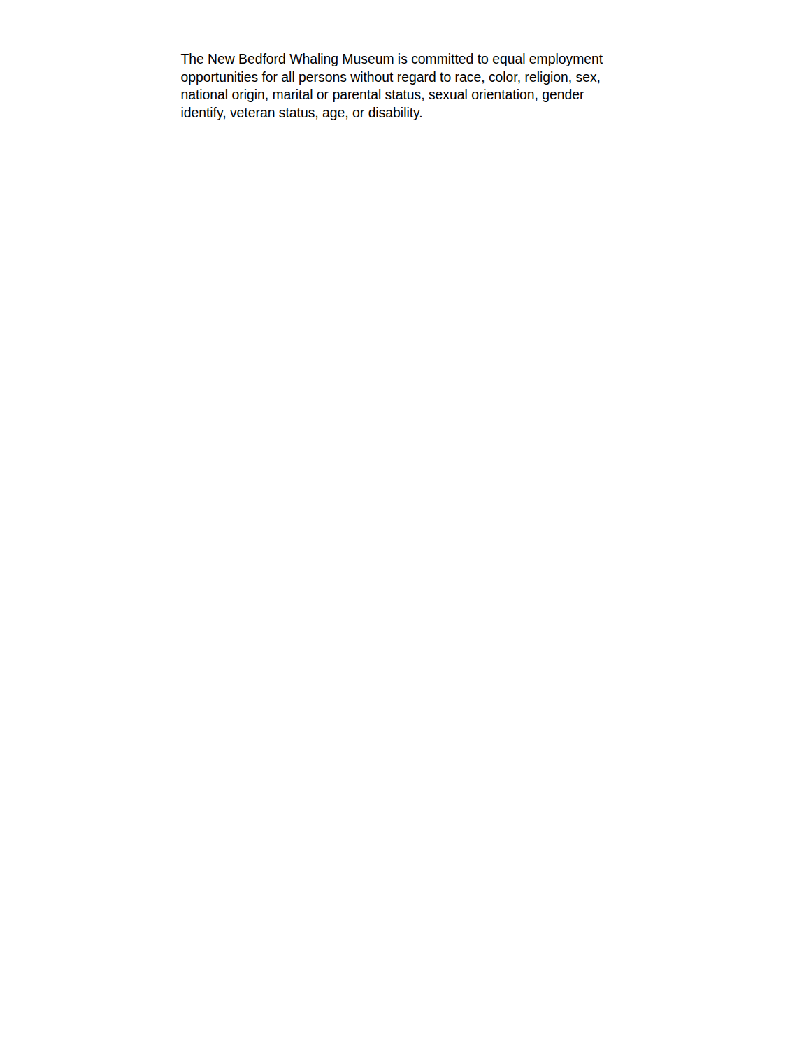The New Bedford Whaling Museum is committed to equal employment opportunities for all persons without regard to race, color, religion, sex, national origin, marital or parental status, sexual orientation, gender identify, veteran status, age, or disability.